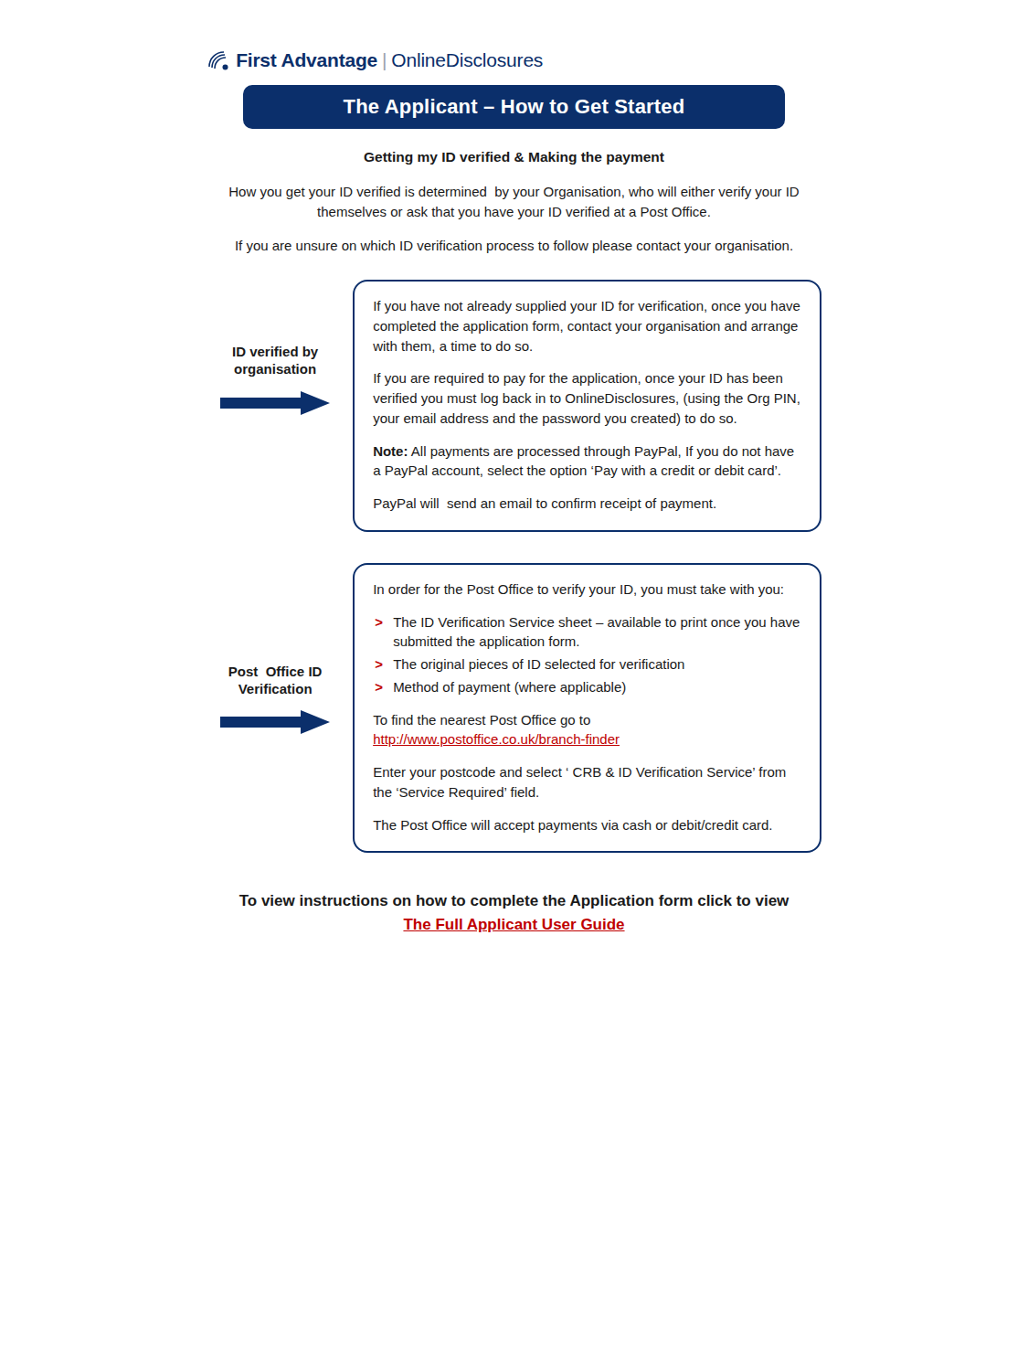First Advantage|Online Disclosures
The Applicant – How to Get Started
Getting my ID verified & Making the payment
How you get your ID verified is determined by your Organisation, who will either verify your ID themselves or ask that you have your ID verified at a Post Office.
If you are unsure on which ID verification process to follow please contact your organisation.
ID verified by
organisation
If you have not already supplied your ID for verification, once you have completed the application form, contact your organisation and arrange with them, a time to do so.
If you are required to pay for the application, once your ID has been verified you must log back in to OnlineDisclosures, (using the Org PIN, your email address and the password you created) to do so.
Note: All payments are processed through PayPal, If you do not have a PayPal account, select the option ‘Pay with a credit or debit card’.
PayPal will send an email to confirm receipt of payment.
Post Office ID
Verification
In order for the Post Office to verify your ID, you must take with you:
The ID Verification Service sheet – available to print once you have submitted the application form.
The original pieces of ID selected for verification
Method of payment (where applicable)
To find the nearest Post Office go to http://www.postoffice.co.uk/branch-finder
Enter your postcode and select ‘ CRB & ID Verification Service’ from the ‘Service Required’ field.
The Post Office will accept payments via cash or debit/credit card.
To view instructions on how to complete the Application form click to view
The Full Applicant User Guide